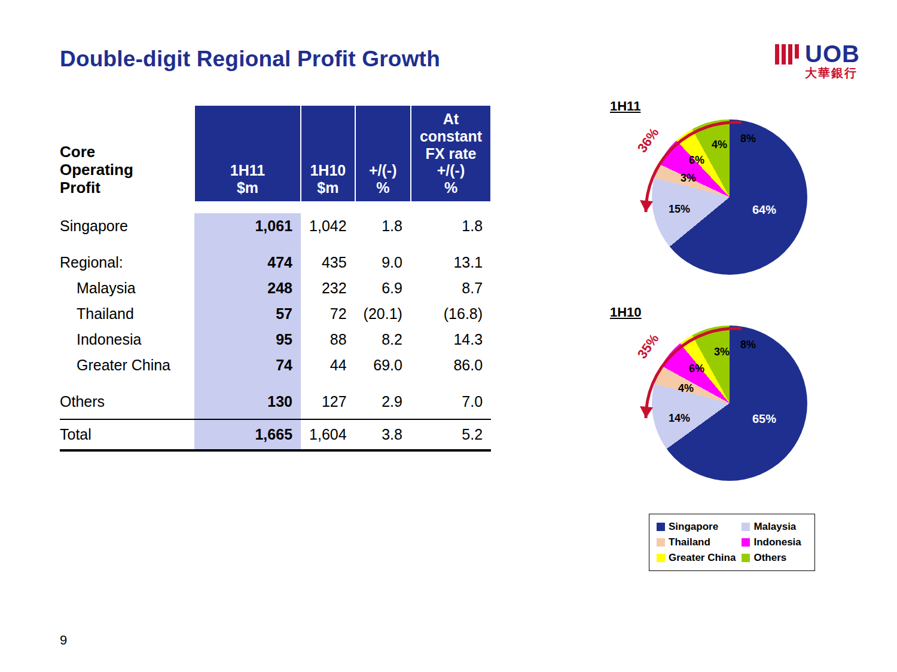Double-digit Regional Profit Growth
UOB
大華銀行
| Core Operating Profit | 1H11 $m | 1H10 $m | +/(-) % | At constant FX rate +/(-) % |
| --- | --- | --- | --- | --- |
| Singapore | 1,061 | 1,042 | 1.8 | 1.8 |
| Regional: | 474 | 435 | 9.0 | 13.1 |
| Malaysia | 248 | 232 | 6.9 | 8.7 |
| Thailand | 57 | 72 | (20.1) | (16.8) |
| Indonesia | 95 | 88 | 8.2 | 14.3 |
| Greater China | 74 | 44 | 69.0 | 86.0 |
| Others | 130 | 127 | 2.9 | 7.0 |
| Total | 1,665 | 1,604 | 3.8 | 5.2 |
1H11
64%
15%
3%
6%
4%
8%
36%
1H10
65%
14%
4%
6%
3%
8%
35%
| Singapore | Malaysia |
| Thailand | Indonesia |
| Greater China | Others |
9